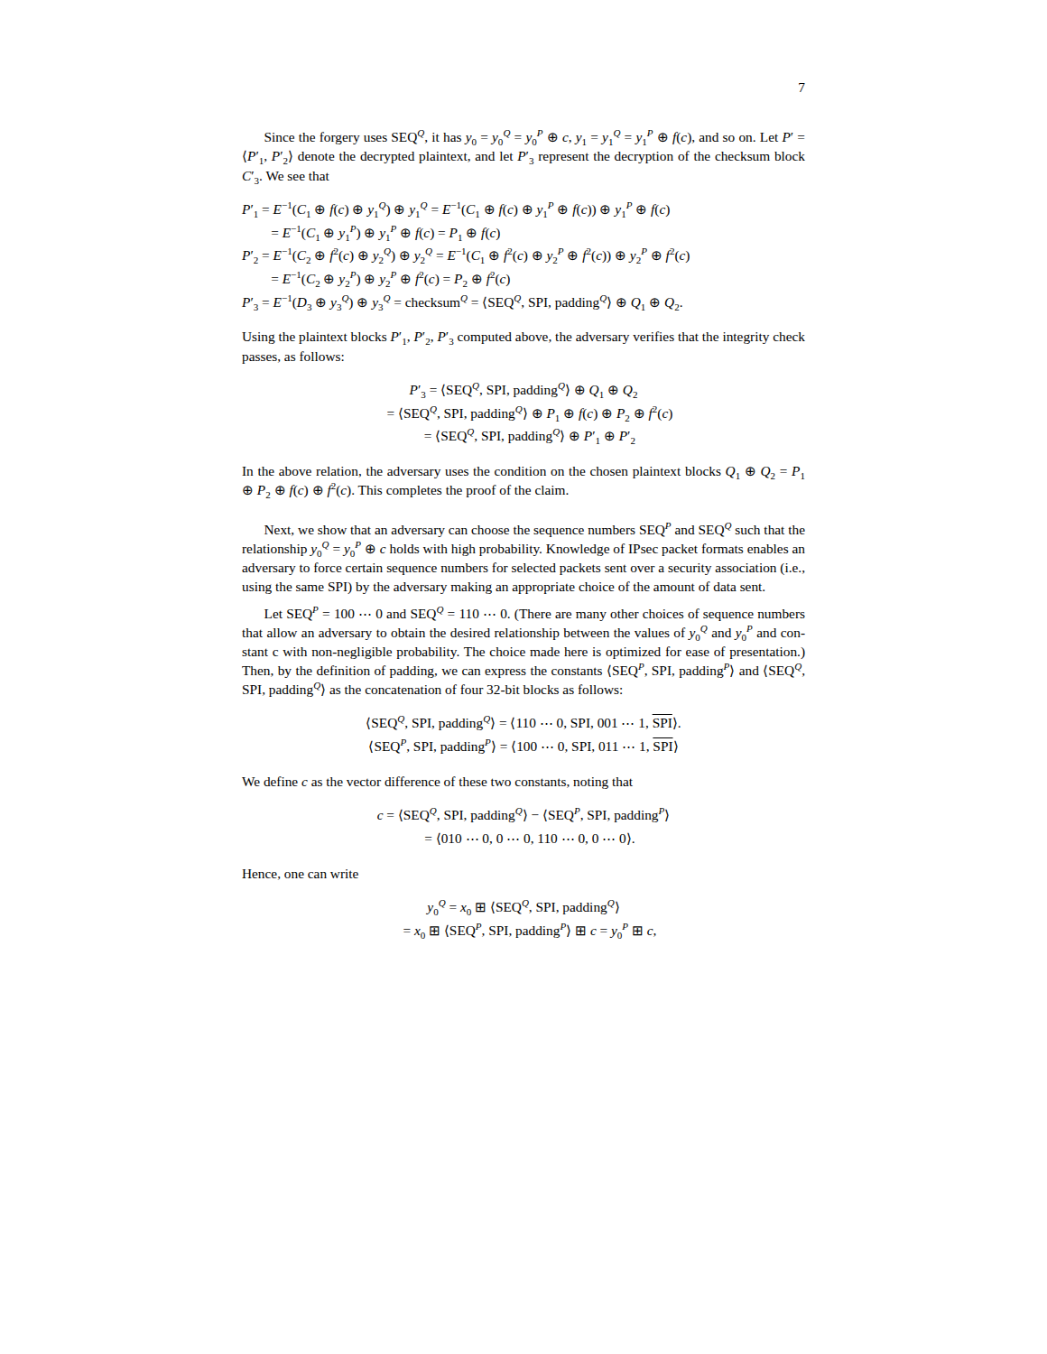7
Since the forgery uses SEQQ, it has y0 = y0Q = y0P ⊕ c, y1 = y1Q = y1P ⊕ f(c), and so on. Let P′ = ⟨P′1, P′2⟩ denote the decrypted plaintext, and let P′3 represent the decryption of the checksum block C′3. We see that
P′1 = E−1(C1 ⊕ f(c) ⊕ y1Q) ⊕ y1Q = E−1(C1 ⊕ f(c) ⊕ y1P ⊕ f(c)) ⊕ y1P ⊕ f(c)
= E−1(C1 ⊕ y1P) ⊕ y1P ⊕ f(c) = P1 ⊕ f(c)
P′2 = E−1(C2 ⊕ f2(c) ⊕ y2Q) ⊕ y2Q = E−1(C1 ⊕ f2(c) ⊕ y2P ⊕ f2(c)) ⊕ y2P ⊕ f2(c)
= E−1(C2 ⊕ y2P) ⊕ y2P ⊕ f2(c) = P2 ⊕ f2(c)
P′3 = E−1(D3 ⊕ y3Q) ⊕ y3Q = checksumQ = ⟨SEQQ, SPI, paddingQ⟩ ⊕ Q1 ⊕ Q2.
Using the plaintext blocks P′1, P′2, P′3 computed above, the adversary verifies that the integrity check passes, as follows:
P′3 = ⟨SEQQ, SPI, paddingQ⟩ ⊕ Q1 ⊕ Q2
= ⟨SEQQ, SPI, paddingQ⟩ ⊕ P1 ⊕ f(c) ⊕ P2 ⊕ f2(c)
= ⟨SEQQ, SPI, paddingQ⟩ ⊕ P′1 ⊕ P′2
In the above relation, the adversary uses the condition on the chosen plaintext blocks Q1 ⊕ Q2 = P1 ⊕ P2 ⊕ f(c) ⊕ f2(c). This completes the proof of the claim.
Next, we show that an adversary can choose the sequence numbers SEQP and SEQQ such that the relationship y0Q = y0P ⊕ c holds with high probability. Knowledge of IPsec packet formats enables an adversary to force certain sequence numbers for selected packets sent over a security association (i.e., using the same SPI) by the adversary making an appropriate choice of the amount of data sent.
Let SEQP = 100 ⋯ 0 and SEQQ = 110 ⋯ 0. (There are many other choices of sequence numbers that allow an adversary to obtain the desired relationship between the values of y0Q and y0P and constant c with non-negligible probability. The choice made here is optimized for ease of presentation.) Then, by the definition of padding, we can express the constants ⟨SEQP, SPI, paddingP⟩ and ⟨SEQQ, SPI, paddingQ⟩ as the concatenation of four 32-bit blocks as follows:
⟨SEQQ, SPI, paddingQ⟩ = ⟨110 ⋯ 0, SPI, 001 ⋯ 1, SPI⟩.
⟨SEQP, SPI, paddingP⟩ = ⟨100 ⋯ 0, SPI, 011 ⋯ 1, SPI⟩
We define c as the vector difference of these two constants, noting that
c = ⟨SEQQ, SPI, paddingQ⟩ − ⟨SEQP, SPI, paddingP⟩
= ⟨010 ⋯ 0, 0 ⋯ 0, 110 ⋯ 0, 0 ⋯ 0⟩.
Hence, one can write
y0Q = x0 ⊞ ⟨SEQQ, SPI, paddingQ⟩
= x0 ⊞ ⟨SEQP, SPI, paddingP⟩ ⊞ c = y0P ⊞ c,